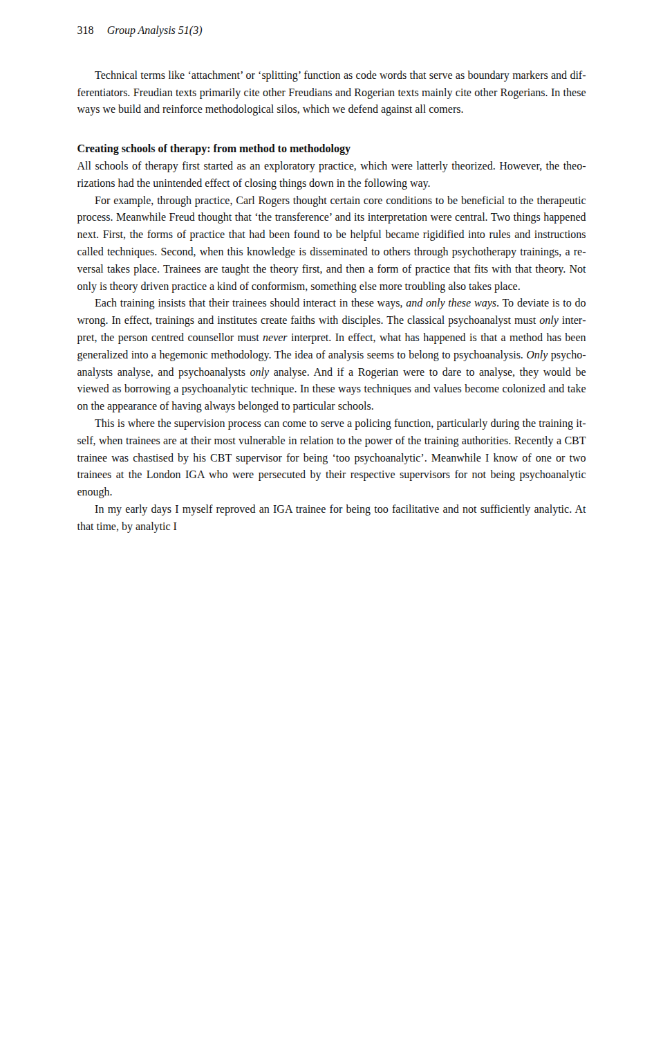318 Group Analysis 51(3)
Technical terms like ‘attachment’ or ‘splitting’ function as code words that serve as boundary markers and differentiators. Freudian texts primarily cite other Freudians and Rogerian texts mainly cite other Rogerians. In these ways we build and reinforce methodological silos, which we defend against all comers.
Creating schools of therapy: from method to methodology
All schools of therapy first started as an exploratory practice, which were latterly theorized. However, the theorizations had the unintended effect of closing things down in the following way.
For example, through practice, Carl Rogers thought certain core conditions to be beneficial to the therapeutic process. Meanwhile Freud thought that ‘the transference’ and its interpretation were central. Two things happened next. First, the forms of practice that had been found to be helpful became rigidified into rules and instructions called techniques. Second, when this knowledge is disseminated to others through psychotherapy trainings, a reversal takes place. Trainees are taught the theory first, and then a form of practice that fits with that theory. Not only is theory driven practice a kind of conformism, something else more troubling also takes place.
Each training insists that their trainees should interact in these ways, and only these ways. To deviate is to do wrong. In effect, trainings and institutes create faiths with disciples. The classical psychoanalyst must only interpret, the person centred counsellor must never interpret. In effect, what has happened is that a method has been generalized into a hegemonic methodology. The idea of analysis seems to belong to psychoanalysis. Only psychoanalysts analyse, and psychoanalysts only analyse. And if a Rogerian were to dare to analyse, they would be viewed as borrowing a psychoanalytic technique. In these ways techniques and values become colonized and take on the appearance of having always belonged to particular schools.
This is where the supervision process can come to serve a policing function, particularly during the training itself, when trainees are at their most vulnerable in relation to the power of the training authorities. Recently a CBT trainee was chastised by his CBT supervisor for being ‘too psychoanalytic’. Meanwhile I know of one or two trainees at the London IGA who were persecuted by their respective supervisors for not being psychoanalytic enough.
In my early days I myself reproved an IGA trainee for being too facilitative and not sufficiently analytic. At that time, by analytic I